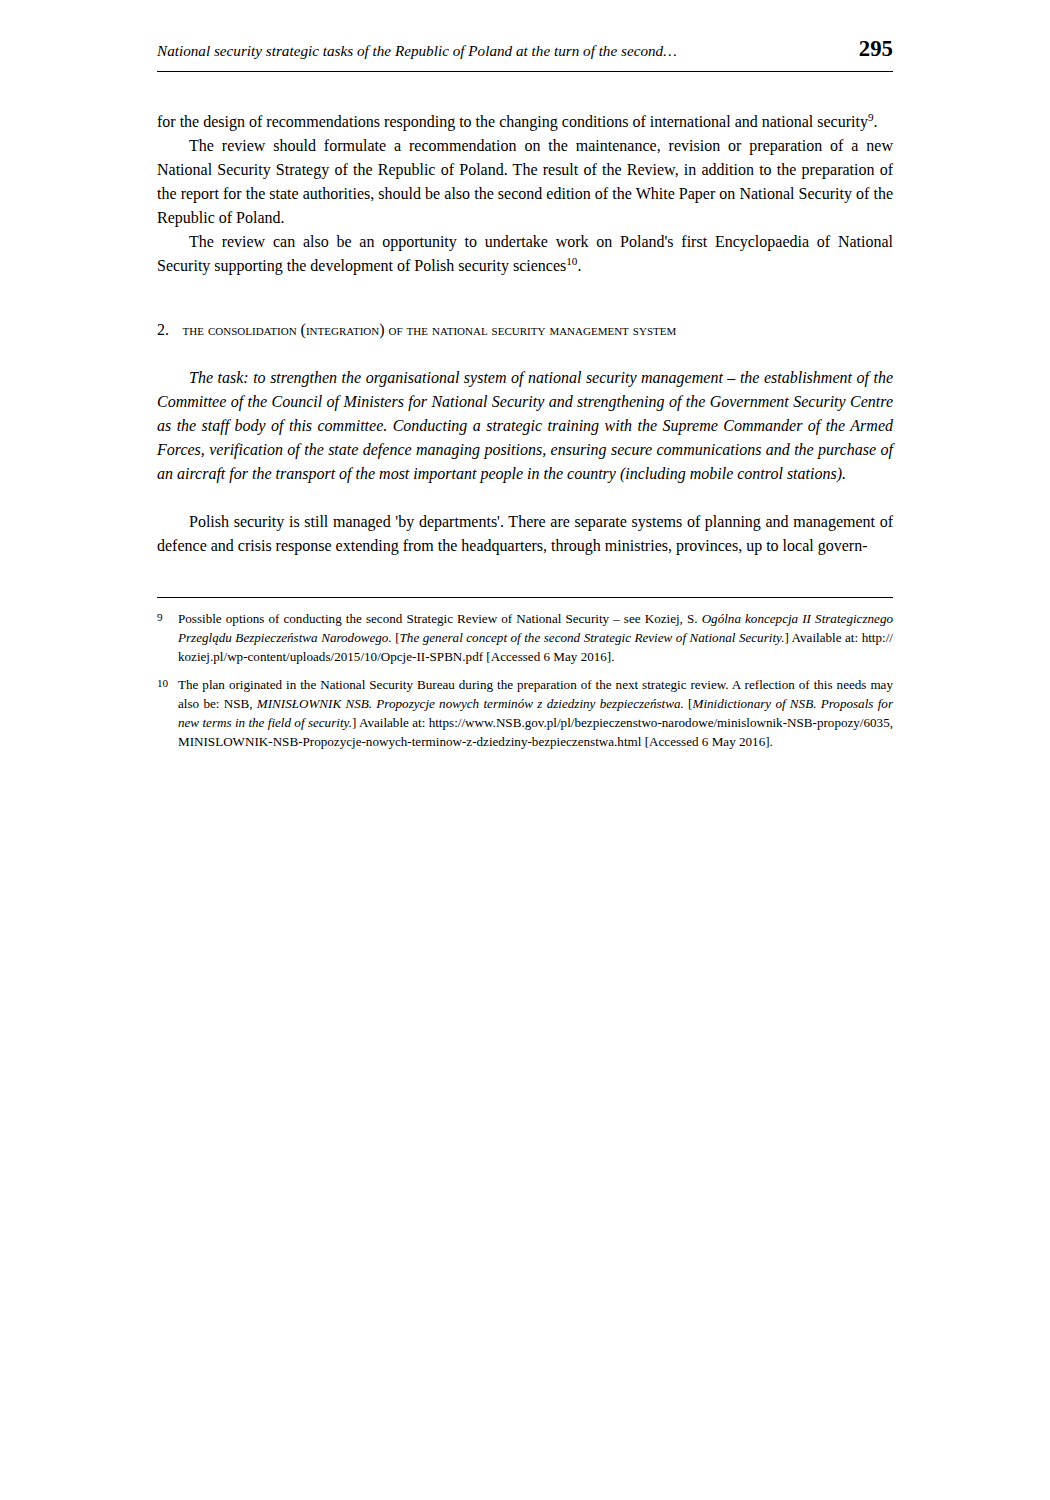National security strategic tasks of the Republic of Poland at the turn of the second… 295
for the design of recommendations responding to the changing conditions of international and national security9.
The review should formulate a recommendation on the maintenance, revision or preparation of a new National Security Strategy of the Republic of Poland. The result of the Review, in addition to the preparation of the report for the state authorities, should be also the second edition of the White Paper on National Security of the Republic of Poland.
The review can also be an opportunity to undertake work on Poland's first Encyclopaedia of National Security supporting the development of Polish security sciences10.
2. The consolidation (integration) of the national security management system
The task: to strengthen the organisational system of national security management – the establishment of the Committee of the Council of Ministers for National Security and strengthening of the Government Security Centre as the staff body of this committee. Conducting a strategic training with the Supreme Commander of the Armed Forces, verification of the state defence managing positions, ensuring secure communications and the purchase of an aircraft for the transport of the most important people in the country (including mobile control stations).
Polish security is still managed 'by departments'. There are separate systems of planning and management of defence and crisis response extending from the headquarters, through ministries, provinces, up to local govern-
9 Possible options of conducting the second Strategic Review of National Security – see Koziej, S. Ogólna koncepcja II Strategicznego Przeglądu Bezpieczeństwa Narodowego. [The general concept of the second Strategic Review of National Security.] Available at: http://koziej.pl/wp-content/uploads/2015/10/Opcje-II-SPBN.pdf [Accessed 6 May 2016].
10 The plan originated in the National Security Bureau during the preparation of the next strategic review. A reflection of this needs may also be: NSB, MINISŁOWNIK NSB. Propozycje nowych terminów z dziedziny bezpieczeństwa. [Minidictionary of NSB. Proposals for new terms in the field of security.] Available at: https://www.NSB.gov.pl/pl/bezpieczenstwo-narodowe/minislownik-NSB-propozy/6035,MINISLOWNIK-NSB-Propozycje-nowych-terminow-z-dziedziny-bezpieczenstwa.html [Accessed 6 May 2016].